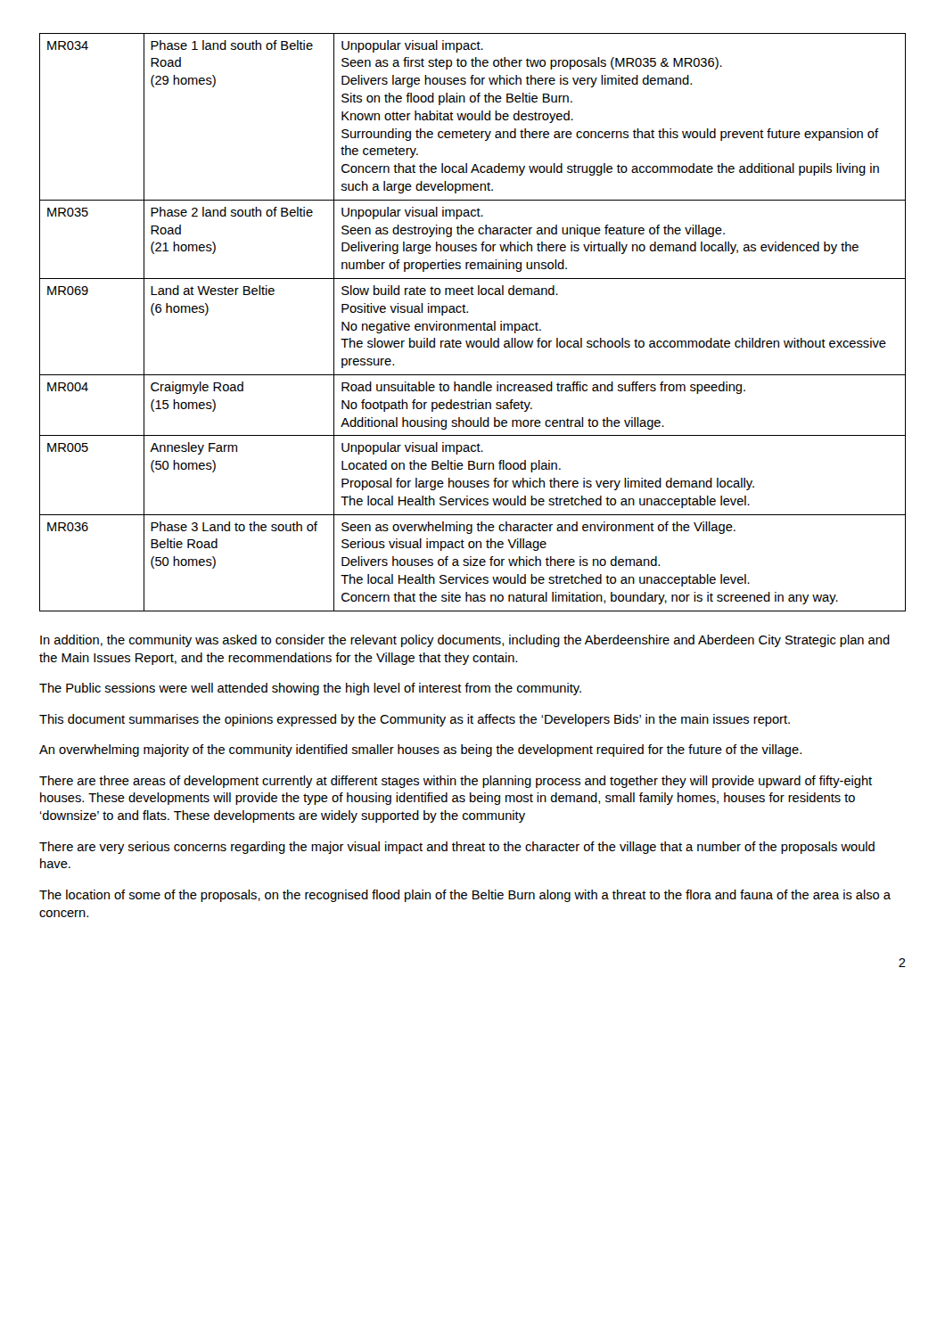| MR034 | Phase 1 land south of Beltie Road (29 homes) | Unpopular visual impact. Seen as a first step to the other two proposals (MR035 & MR036). Delivers large houses for which there is very limited demand. Sits on the flood plain of the Beltie Burn. Known otter habitat would be destroyed. Surrounding the cemetery and there are concerns that this would prevent future expansion of the cemetery. Concern that the local Academy would struggle to accommodate the additional pupils living in such a large development. |
| MR035 | Phase 2 land south of Beltie Road (21 homes) | Unpopular visual impact. Seen as destroying the character and unique feature of the village. Delivering large houses for which there is virtually no demand locally, as evidenced by the number of properties remaining unsold. |
| MR069 | Land at Wester Beltie (6 homes) | Slow build rate to meet local demand. Positive visual impact. No negative environmental impact. The slower build rate would allow for local schools to accommodate children without excessive pressure. |
| MR004 | Craigmyle Road (15 homes) | Road unsuitable to handle increased traffic and suffers from speeding. No footpath for pedestrian safety. Additional housing should be more central to the village. |
| MR005 | Annesley Farm (50 homes) | Unpopular visual impact. Located on the Beltie Burn flood plain. Proposal for large houses for which there is very limited demand locally. The local Health Services would be stretched to an unacceptable level. |
| MR036 | Phase 3 Land to the south of Beltie Road (50 homes) | Seen as overwhelming the character and environment of the Village. Serious visual impact on the Village Delivers houses of a size for which there is no demand. The local Health Services would be stretched to an unacceptable level. Concern that the site has no natural limitation, boundary, nor is it screened in any way. |
In addition, the community was asked to consider the relevant policy documents, including the Aberdeenshire and Aberdeen City Strategic plan and the Main Issues Report, and the recommendations for the Village that they contain.
The Public sessions were well attended showing the high level of interest from the community.
This document summarises the opinions expressed by the Community as it affects the ‘Developers Bids’ in the main issues report.
An overwhelming majority of the community identified smaller houses as being the development required for the future of the village.
There are three areas of development currently at different stages within the planning process and together they will provide upward of fifty-eight houses. These developments will provide the type of housing identified as being most in demand, small family homes, houses for residents to ‘downsize’ to and flats. These developments are widely supported by the community
There are very serious concerns regarding the major visual impact and threat to the character of the village that a number of the proposals would have.
The location of some of the proposals, on the recognised flood plain of the Beltie Burn along with a threat to the flora and fauna of the area is also a concern.
2